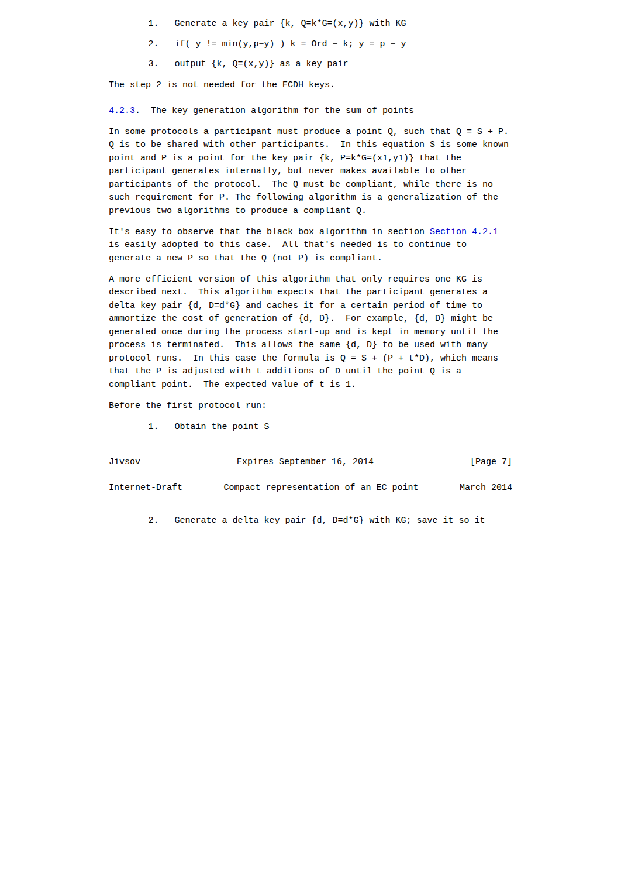1. Generate a key pair {k, Q=k*G=(x,y)} with KG
2. if( y != min(y,p−y) ) k = Ord − k; y = p − y
3. output {k, Q=(x,y)} as a key pair
The step 2 is not needed for the ECDH keys.
4.2.3. The key generation algorithm for the sum of points
In some protocols a participant must produce a point Q, such that Q = S + P. Q is to be shared with other participants. In this equation S is some known point and P is a point for the key pair {k, P=k*G=(x1,y1)} that the participant generates internally, but never makes available to other participants of the protocol. The Q must be compliant, while there is no such requirement for P. The following algorithm is a generalization of the previous two algorithms to produce a compliant Q.
It's easy to observe that the black box algorithm in section Section 4.2.1 is easily adopted to this case. All that's needed is to continue to generate a new P so that the Q (not P) is compliant.
A more efficient version of this algorithm that only requires one KG is described next. This algorithm expects that the participant generates a delta key pair {d, D=d*G} and caches it for a certain period of time to ammortize the cost of generation of {d, D}. For example, {d, D} might be generated once during the process start-up and is kept in memory until the process is terminated. This allows the same {d, D} to be used with many protocol runs. In this case the formula is Q = S + (P + t*D), which means that the P is adjusted with t additions of D until the point Q is a compliant point. The expected value of t is 1.
Before the first protocol run:
1. Obtain the point S
Jivsov Expires September 16, 2014 [Page 7]
Internet-Draft Compact representation of an EC point March 2014
2. Generate a delta key pair {d, D=d*G} with KG; save it so it